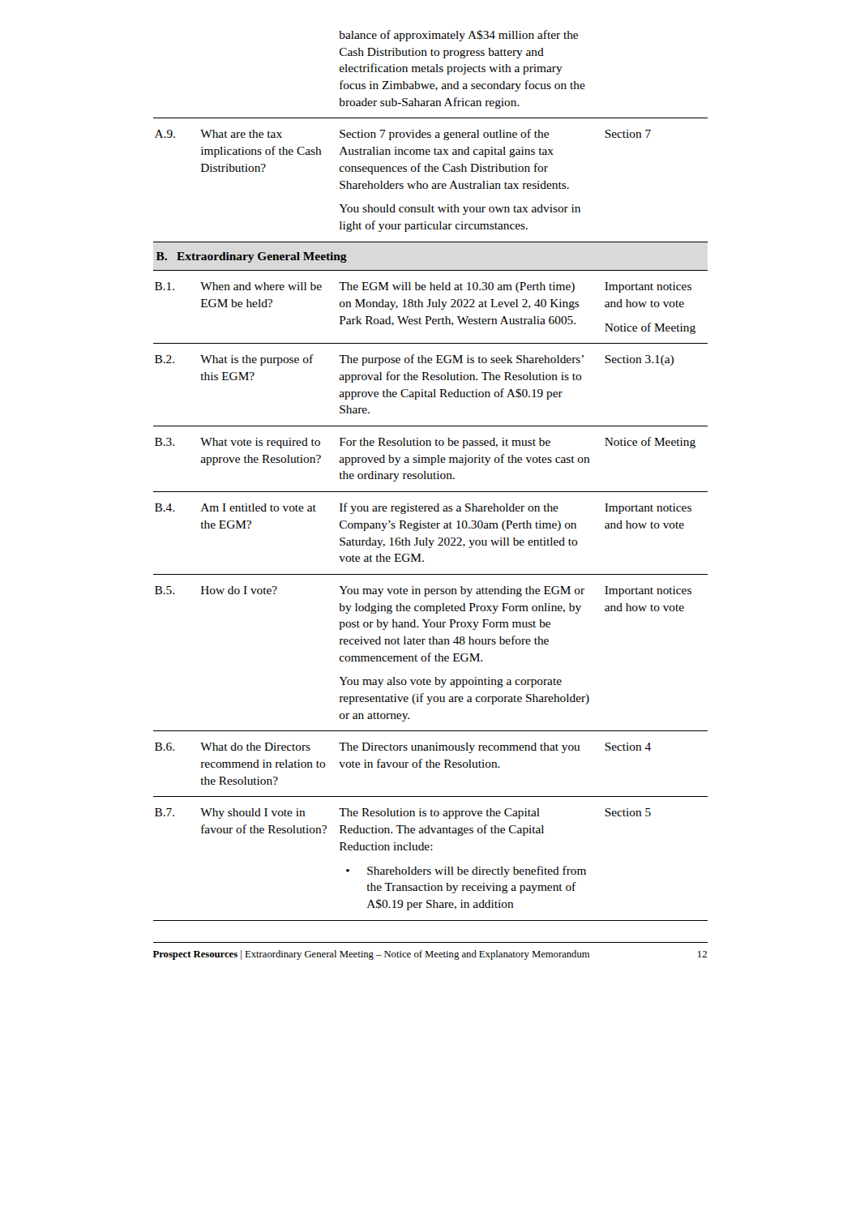| | | balance of approximately A$34 million after the Cash Distribution to progress battery and electrification metals projects with a primary focus in Zimbabwe, and a secondary focus on the broader sub-Saharan African region. | |
| A.9. | What are the tax implications of the Cash Distribution? | Section 7 provides a general outline of the Australian income tax and capital gains tax consequences of the Cash Distribution for Shareholders who are Australian tax residents. You should consult with your own tax advisor in light of your particular circumstances. | Section 7 |
| B. Extraordinary General Meeting |
| B.1. | When and where will be EGM be held? | The EGM will be held at 10.30 am (Perth time) on Monday, 18th July 2022 at Level 2, 40 Kings Park Road, West Perth, Western Australia 6005. | Important notices and how to vote Notice of Meeting |
| B.2. | What is the purpose of this EGM? | The purpose of the EGM is to seek Shareholders’ approval for the Resolution. The Resolution is to approve the Capital Reduction of A$0.19 per Share. | Section 3.1(a) |
| B.3. | What vote is required to approve the Resolution? | For the Resolution to be passed, it must be approved by a simple majority of the votes cast on the ordinary resolution. | Notice of Meeting |
| B.4. | Am I entitled to vote at the EGM? | If you are registered as a Shareholder on the Company’s Register at 10.30am (Perth time) on Saturday, 16th July 2022, you will be entitled to vote at the EGM. | Important notices and how to vote |
| B.5. | How do I vote? | You may vote in person by attending the EGM or by lodging the completed Proxy Form online, by post or by hand. Your Proxy Form must be received not later than 48 hours before the commencement of the EGM. You may also vote by appointing a corporate representative (if you are a corporate Shareholder) or an attorney. | Important notices and how to vote |
| B.6. | What do the Directors recommend in relation to the Resolution? | The Directors unanimously recommend that you vote in favour of the Resolution. | Section 4 |
| B.7. | Why should I vote in favour of the Resolution? | The Resolution is to approve the Capital Reduction. The advantages of the Capital Reduction include: Shareholders will be directly benefited from the Transaction by receiving a payment of A$0.19 per Share, in addition | Section 5 |
Prospect Resources | Extraordinary General Meeting – Notice of Meeting and Explanatory Memorandum
12